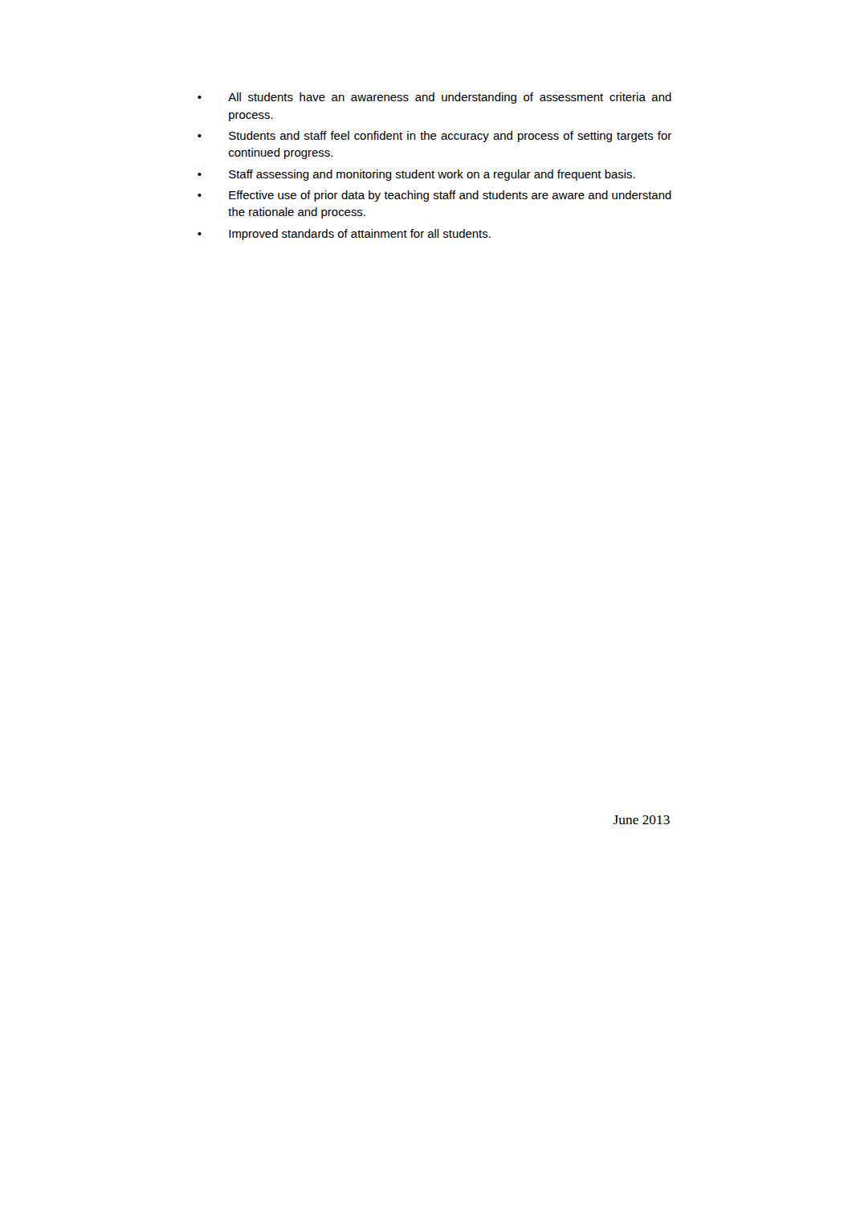All students have an awareness and understanding of assessment criteria and process.
Students and staff feel confident in the accuracy and process of setting targets for continued progress.
Staff assessing and monitoring student work on a regular and frequent basis.
Effective use of prior data by teaching staff and students are aware and understand the rationale and process.
Improved standards of attainment for all students.
June 2013